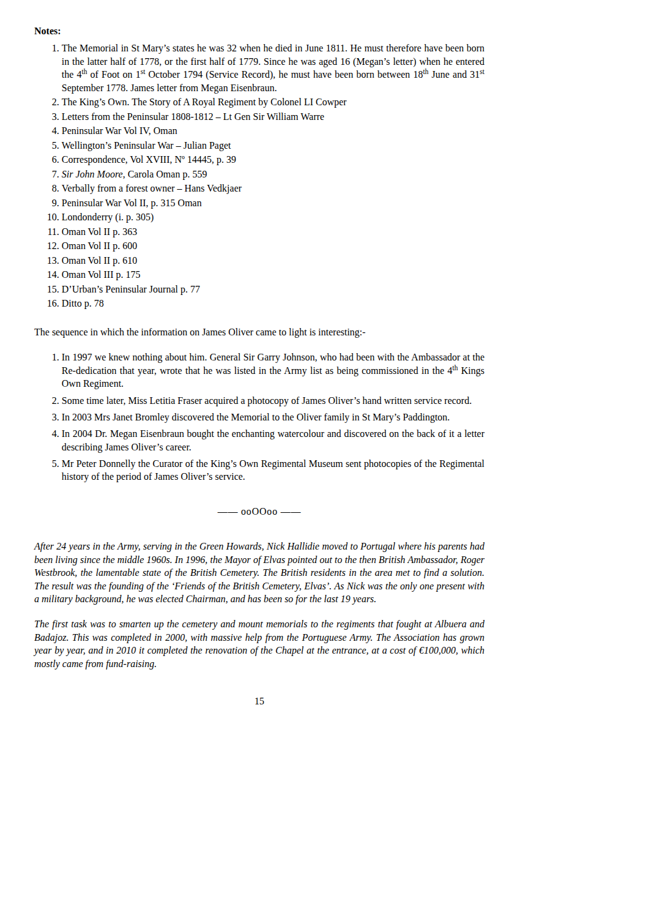Notes:
The Memorial in St Mary’s states he was 32 when he died in June 1811. He must therefore have been born in the latter half of 1778, or the first half of 1779. Since he was aged 16 (Megan’s letter) when he entered the 4th of Foot on 1st October 1794 (Service Record), he must have been born between 18th June and 31st September 1778. James letter from Megan Eisenbraun.
The King’s Own. The Story of A Royal Regiment by Colonel LI Cowper
Letters from the Peninsular 1808-1812 – Lt Gen Sir William Warre
Peninsular War Vol IV, Oman
Wellington’s Peninsular War – Julian Paget
Correspondence, Vol XVIII, Nº 14445, p. 39
Sir John Moore, Carola Oman p. 559
Verbally from a forest owner – Hans Vedkjaer
Peninsular War Vol II, p. 315 Oman
Londonderry (i. p. 305)
Oman Vol II p. 363
Oman Vol II p. 600
Oman Vol II p. 610
Oman Vol III p. 175
D’Urban’s Peninsular Journal p. 77
Ditto p. 78
The sequence in which the information on James Oliver came to light is interesting:-
In 1997 we knew nothing about him. General Sir Garry Johnson, who had been with the Ambassador at the Re-dedication that year, wrote that he was listed in the Army list as being commissioned in the 4th Kings Own Regiment.
Some time later, Miss Letitia Fraser acquired a photocopy of James Oliver’s hand written service record.
In 2003 Mrs Janet Bromley discovered the Memorial to the Oliver family in St Mary’s Paddington.
In 2004 Dr. Megan Eisenbraun bought the enchanting watercolour and discovered on the back of it a letter describing James Oliver’s career.
Mr Peter Donnelly the Curator of the King’s Own Regimental Museum sent photocopies of the Regimental history of the period of James Oliver’s service.
—— ooOOoo ——
After 24 years in the Army, serving in the Green Howards, Nick Hallidie moved to Portugal where his parents had been living since the middle 1960s. In 1996, the Mayor of Elvas pointed out to the then British Ambassador, Roger Westbrook, the lamentable state of the British Cemetery. The British residents in the area met to find a solution. The result was the founding of the ‘Friends of the British Cemetery, Elvas’. As Nick was the only one present with a military background, he was elected Chairman, and has been so for the last 19 years.
The first task was to smarten up the cemetery and mount memorials to the regiments that fought at Albuera and Badajoz. This was completed in 2000, with massive help from the Portuguese Army. The Association has grown year by year, and in 2010 it completed the renovation of the Chapel at the entrance, at a cost of €100,000, which mostly came from fund-raising.
15